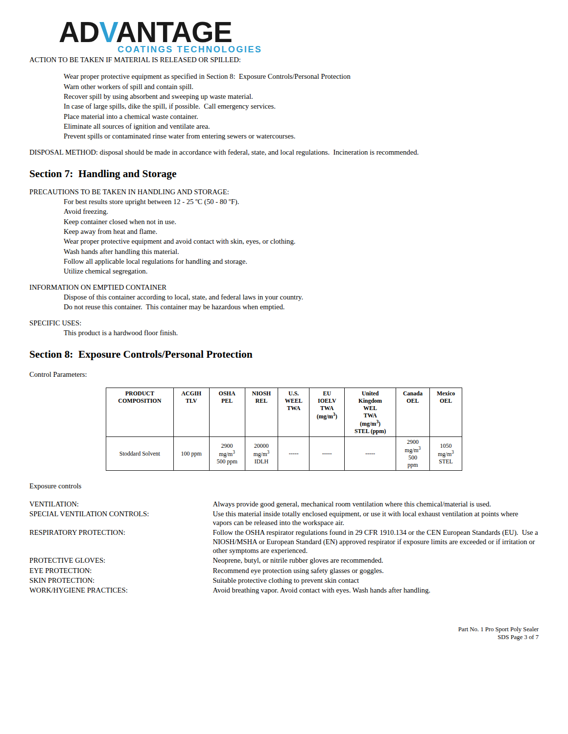ADVANTAGE
COATINGS TECHNOLOGIES
ACTION TO BE TAKEN IF MATERIAL IS RELEASED OR SPILLED:
Wear proper protective equipment as specified in Section 8: Exposure Controls/Personal Protection
Warn other workers of spill and contain spill.
Recover spill by using absorbent and sweeping up waste material.
In case of large spills, dike the spill, if possible. Call emergency services.
Place material into a chemical waste container.
Eliminate all sources of ignition and ventilate area.
Prevent spills or contaminated rinse water from entering sewers or watercourses.
DISPOSAL METHOD: disposal should be made in accordance with federal, state, and local regulations. Incineration is recommended.
Section 7: Handling and Storage
PRECAUTIONS TO BE TAKEN IN HANDLING AND STORAGE:
For best results store upright between 12 - 25 ºC (50 - 80 ºF).
Avoid freezing.
Keep container closed when not in use.
Keep away from heat and flame.
Wear proper protective equipment and avoid contact with skin, eyes, or clothing.
Wash hands after handling this material.
Follow all applicable local regulations for handling and storage.
Utilize chemical segregation.
INFORMATION ON EMPTIED CONTAINER
Dispose of this container according to local, state, and federal laws in your country.
Do not reuse this container. This container may be hazardous when emptied.
SPECIFIC USES:
This product is a hardwood floor finish.
Section 8: Exposure Controls/Personal Protection
Control Parameters:
| PRODUCT COMPOSITION | ACGIH TLV | OSHA PEL | NIOSH REL | U.S. WEEL TWA | EU IOELV TWA (mg/m 3 ) | United Kingdom WEL TWA (mg/m 3 ) STEL (ppm) | Canada OEL | Mexico OEL |
| --- | --- | --- | --- | --- | --- | --- | --- | --- |
| Stoddard Solvent | 100 ppm | 2900 mg/m 3 500 ppm | 20000 mg/m 3 IDLH | ----- | ----- | ----- | 2900 mg/m 3 500 ppm | 1050 mg/m 3 STEL |
Exposure controls
| VENTILATION: | Always provide good general, mechanical room ventilation where this chemical/material is used. |
| SPECIAL VENTILATION CONTROLS: | Use this material inside totally enclosed equipment, or use it with local exhaust ventilation at points where vapors can be released into the workspace air. |
| RESPIRATORY PROTECTION: | Follow the OSHA respirator regulations found in 29 CFR 1910.134 or the CEN European Standards (EU). Use a NIOSH/MSHA or European Standard (EN) approved respirator if exposure limits are exceeded or if irritation or other symptoms are experienced. |
| PROTECTIVE GLOVES: | Neoprene, butyl, or nitrile rubber gloves are recommended. |
| EYE PROTECTION: | Recommend eye protection using safety glasses or goggles. |
| SKIN PROTECTION: | Suitable protective clothing to prevent skin contact |
| WORK/HYGIENE PRACTICES: | Avoid breathing vapor. Avoid contact with eyes. Wash hands after handling. |
Part No. 1 Pro Sport Poly Sealer
SDS Page 3 of 7